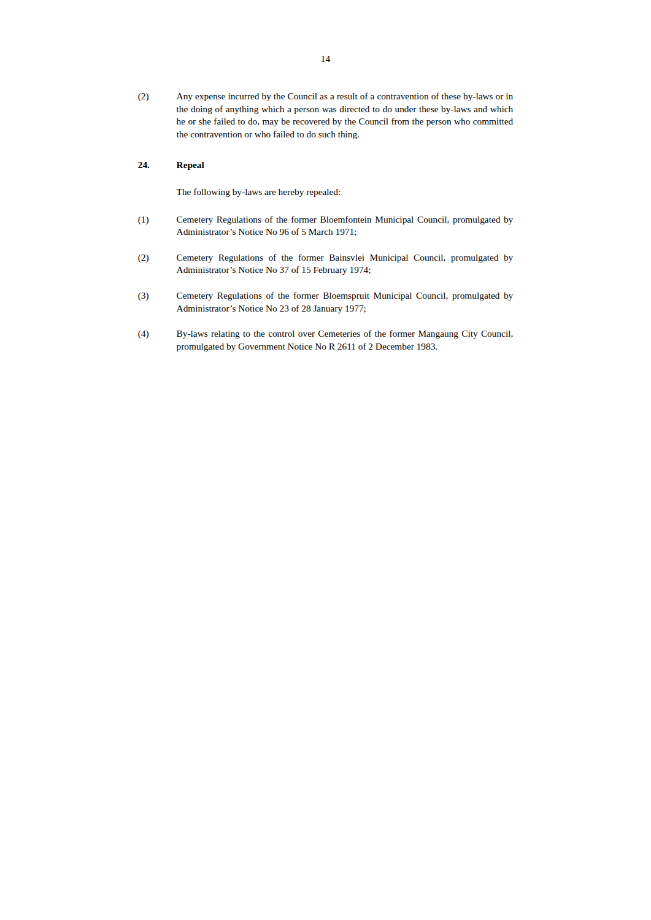14
(2) Any expense incurred by the Council as a result of a contravention of these by-laws or in the doing of anything which a person was directed to do under these by-laws and which he or she failed to do, may be recovered by the Council from the person who committed the contravention or who failed to do such thing.
24. Repeal
The following by-laws are hereby repealed:
(1) Cemetery Regulations of the former Bloemfontein Municipal Council, promulgated by Administrator’s Notice No 96 of 5 March 1971;
(2) Cemetery Regulations of the former Bainsvlei Municipal Council, promulgated by Administrator’s Notice No 37 of 15 February 1974;
(3) Cemetery Regulations of the former Bloemspruit Municipal Council, promulgated by Administrator’s Notice No 23 of 28 January 1977;
(4) By-laws relating to the control over Cemeteries of the former Mangaung City Council, promulgated by Government Notice No R 2611 of 2 December 1983.